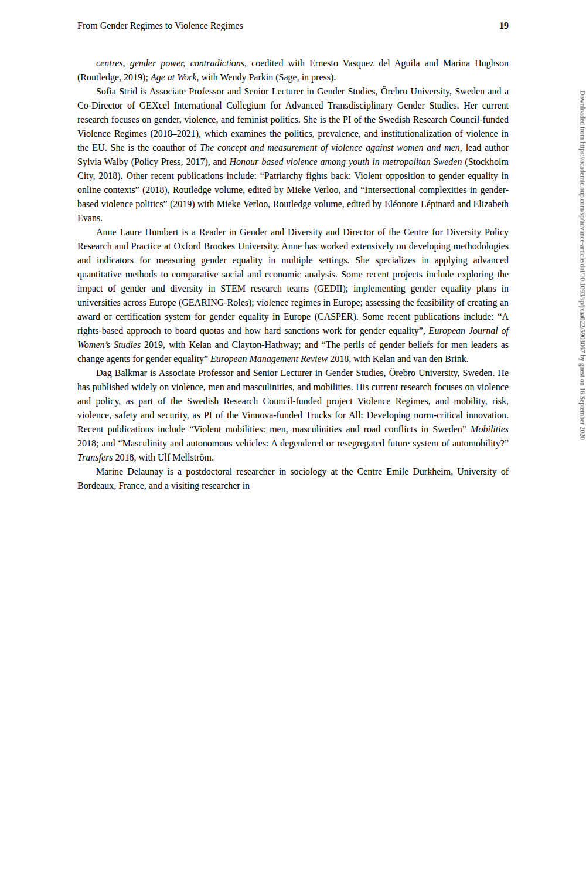From Gender Regimes to Violence Regimes 19
centres, gender power, contradictions, coedited with Ernesto Vasquez del Aguila and Marina Hughson (Routledge, 2019); Age at Work, with Wendy Parkin (Sage, in press).
Sofia Strid is Associate Professor and Senior Lecturer in Gender Studies, Örebro University, Sweden and a Co-Director of GEXcel International Collegium for Advanced Transdisciplinary Gender Studies. Her current research focuses on gender, violence, and feminist politics. She is the PI of the Swedish Research Council-funded Violence Regimes (2018–2021), which examines the politics, prevalence, and institutionalization of violence in the EU. She is the coauthor of The concept and measurement of violence against women and men, lead author Sylvia Walby (Policy Press, 2017), and Honour based violence among youth in metropolitan Sweden (Stockholm City, 2018). Other recent publications include: “Patriarchy fights back: Violent opposition to gender equality in online contexts” (2018), Routledge volume, edited by Mieke Verloo, and “Intersectional complexities in gender-based violence politics” (2019) with Mieke Verloo, Routledge volume, edited by Eléonore Lépinard and Elizabeth Evans.
Anne Laure Humbert is a Reader in Gender and Diversity and Director of the Centre for Diversity Policy Research and Practice at Oxford Brookes University. Anne has worked extensively on developing methodologies and indicators for measuring gender equality in multiple settings. She specializes in applying advanced quantitative methods to comparative social and economic analysis. Some recent projects include exploring the impact of gender and diversity in STEM research teams (GEDII); implementing gender equality plans in universities across Europe (GEARING-Roles); violence regimes in Europe; assessing the feasibility of creating an award or certification system for gender equality in Europe (CASPER). Some recent publications include: “A rights-based approach to board quotas and how hard sanctions work for gender equality”, European Journal of Women’s Studies 2019, with Kelan and Clayton-Hathway; and “The perils of gender beliefs for men leaders as change agents for gender equality” European Management Review 2018, with Kelan and van den Brink.
Dag Balkmar is Associate Professor and Senior Lecturer in Gender Studies, Örebro University, Sweden. He has published widely on violence, men and masculinities, and mobilities. His current research focuses on violence and policy, as part of the Swedish Research Council-funded project Violence Regimes, and mobility, risk, violence, safety and security, as PI of the Vinnova-funded Trucks for All: Developing norm-critical innovation. Recent publications include “Violent mobilities: men, masculinities and road conflicts in Sweden” Mobilities 2018; and “Masculinity and autonomous vehicles: A degendered or resegregated future system of automobility?” Transfers 2018, with Ulf Mellström.
Marine Delaunay is a postdoctoral researcher in sociology at the Centre Emile Durkheim, University of Bordeaux, France, and a visiting researcher in
Downloaded from https://academic.oup.com/sp/advance-article/doi/10.1093/sp/jxaa022/5903067 by guest on 16 September 2020